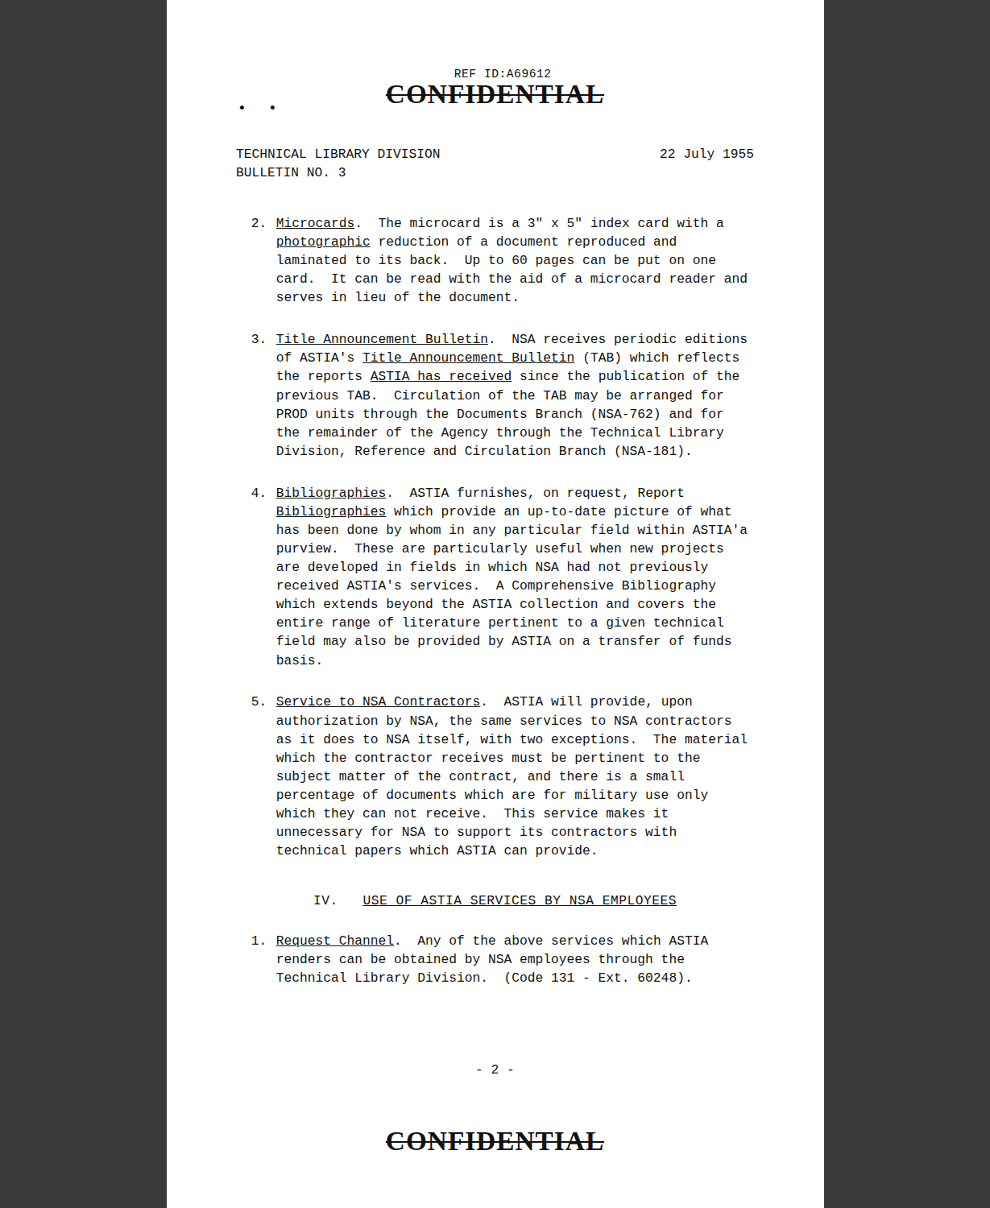REF ID:A69612
CONFIDENTIAL
••
TECHNICAL LIBRARY DIVISION BULLETIN NO. 3
22 July 1955
2. Microcards. The microcard is a 3" x 5" index card with a photographic reduction of a document reproduced and laminated to its back. Up to 60 pages can be put on one card. It can be read with the aid of a microcard reader and serves in lieu of the document.
3. Title Announcement Bulletin. NSA receives periodic editions of ASTIA's Title Announcement Bulletin (TAB) which reflects the reports ASTIA has received since the publication of the previous TAB. Circulation of the TAB may be arranged for PROD units through the Documents Branch (NSA-762) and for the remainder of the Agency through the Technical Library Division, Reference and Circulation Branch (NSA-181).
4. Bibliographies. ASTIA furnishes, on request, Report Bibliographies which provide an up-to-date picture of what has been done by whom in any particular field within ASTIA'a purview. These are particularly useful when new projects are developed in fields in which NSA had not previously received ASTIA's services. A Comprehensive Bibliography which extends beyond the ASTIA collection and covers the entire range of literature pertinent to a given technical field may also be provided by ASTIA on a transfer of funds basis.
5. Service to NSA Contractors. ASTIA will provide, upon authorization by NSA, the same services to NSA contractors as it does to NSA itself, with two exceptions. The material which the contractor receives must be pertinent to the subject matter of the contract, and there is a small percentage of documents which are for military use only which they can not receive. This service makes it unnecessary for NSA to support its contractors with technical papers which ASTIA can provide.
IV. USE OF ASTIA SERVICES BY NSA EMPLOYEES
1. Request Channel. Any of the above services which ASTIA renders can be obtained by NSA employees through the Technical Library Division. (Code 131 - Ext. 60248).
- 2 -
CONFIDENTIAL